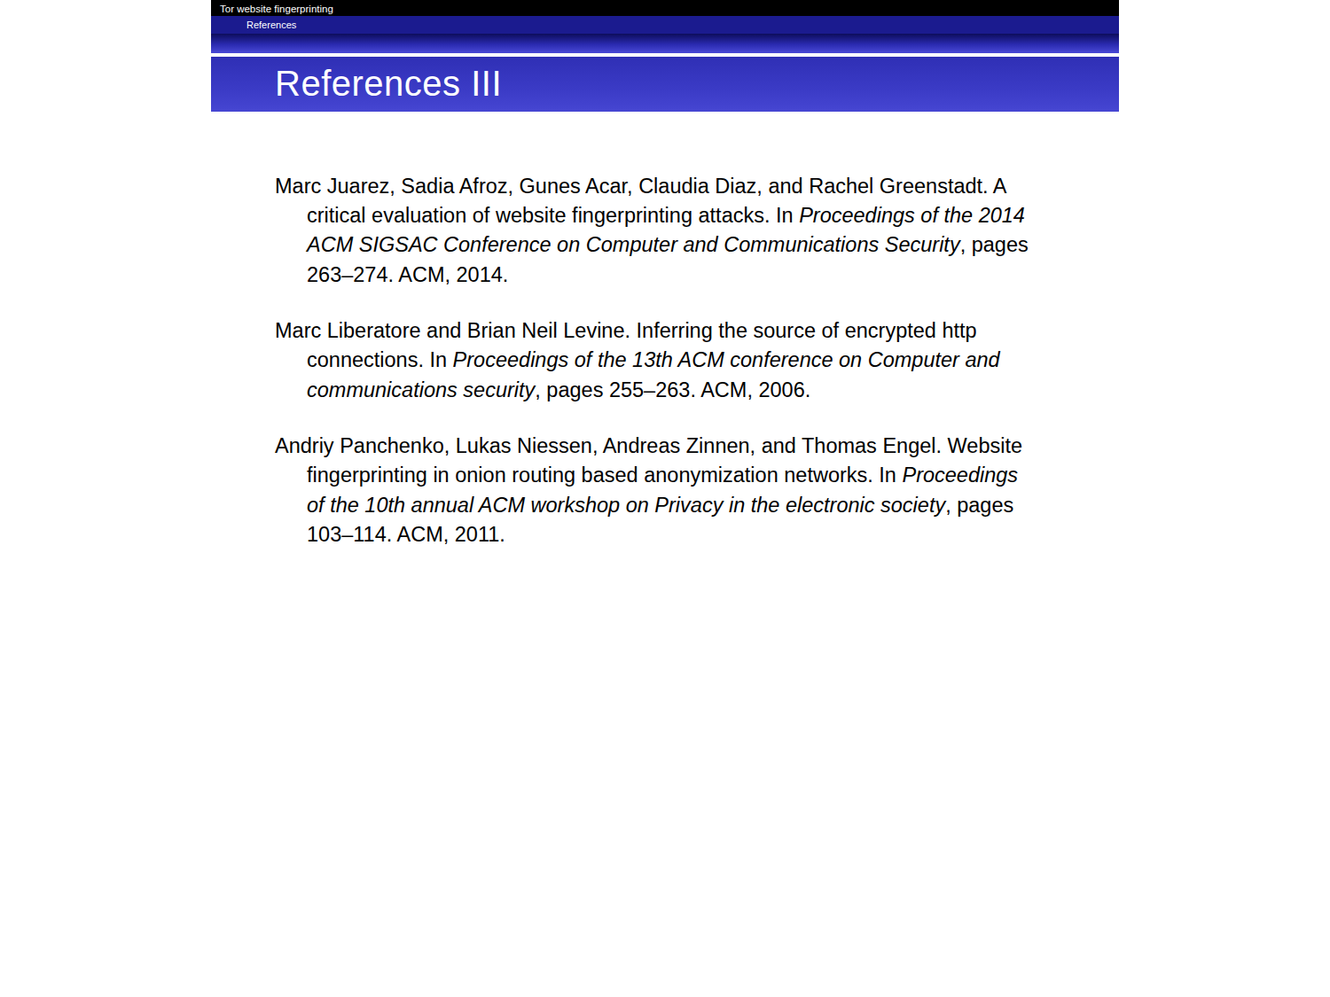Tor website fingerprinting
References
References III
Marc Juarez, Sadia Afroz, Gunes Acar, Claudia Diaz, and Rachel Greenstadt. A critical evaluation of website fingerprinting attacks. In Proceedings of the 2014 ACM SIGSAC Conference on Computer and Communications Security, pages 263–274. ACM, 2014.
Marc Liberatore and Brian Neil Levine. Inferring the source of encrypted http connections. In Proceedings of the 13th ACM conference on Computer and communications security, pages 255–263. ACM, 2006.
Andriy Panchenko, Lukas Niessen, Andreas Zinnen, and Thomas Engel. Website fingerprinting in onion routing based anonymization networks. In Proceedings of the 10th annual ACM workshop on Privacy in the electronic society, pages 103–114. ACM, 2011.